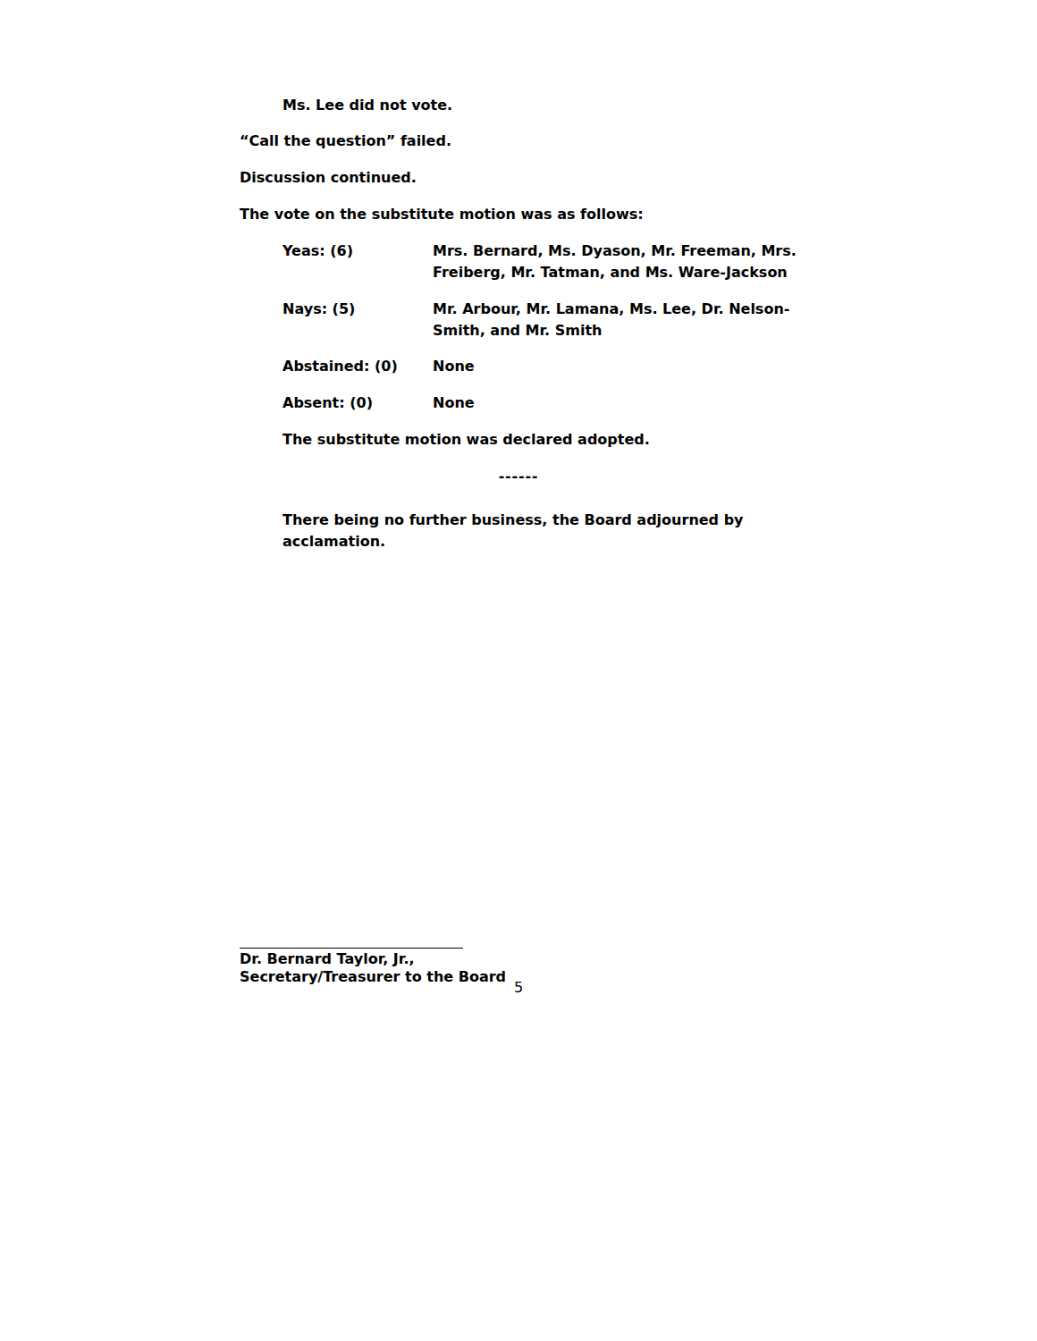Ms. Lee did not vote.
“Call the question” failed.
Discussion continued.
The vote on the substitute motion was as follows:
| Yeas: (6) | Mrs. Bernard, Ms. Dyason, Mr. Freeman, Mrs. Freiberg, Mr. Tatman, and Ms. Ware-Jackson |
| Nays: (5) | Mr. Arbour, Mr. Lamana, Ms. Lee, Dr. Nelson-Smith, and Mr. Smith |
| Abstained: (0) | None |
| Absent: (0) | None |
The substitute motion was declared adopted.
------
There being no further business, the Board adjourned by acclamation.
Dr. Bernard Taylor, Jr.,
Secretary/Treasurer to the Board
5